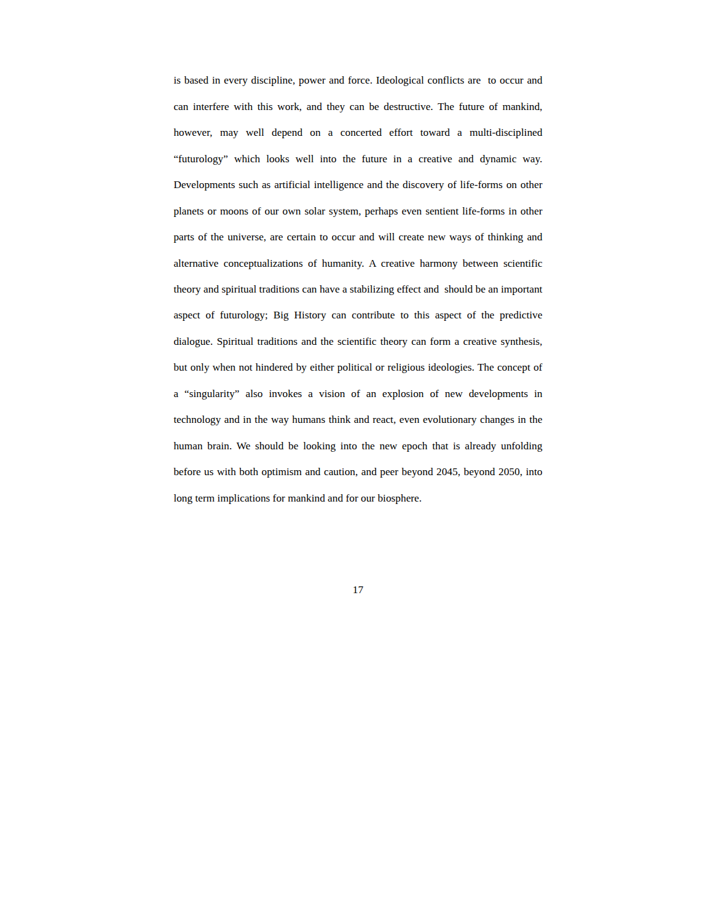is based in every discipline, power and force. Ideological conflicts are to occur and can interfere with this work, and they can be destructive. The future of mankind, however, may well depend on a concerted effort toward a multi-disciplined “futurology” which looks well into the future in a creative and dynamic way. Developments such as artificial intelligence and the discovery of life-forms on other planets or moons of our own solar system, perhaps even sentient life-forms in other parts of the universe, are certain to occur and will create new ways of thinking and alternative conceptualizations of humanity. A creative harmony between scientific theory and spiritual traditions can have a stabilizing effect and should be an important aspect of futurology; Big History can contribute to this aspect of the predictive dialogue. Spiritual traditions and the scientific theory can form a creative synthesis, but only when not hindered by either political or religious ideologies. The concept of a “singularity” also invokes a vision of an explosion of new developments in technology and in the way humans think and react, even evolutionary changes in the human brain. We should be looking into the new epoch that is already unfolding before us with both optimism and caution, and peer beyond 2045, beyond 2050, into long term implications for mankind and for our biosphere.
17